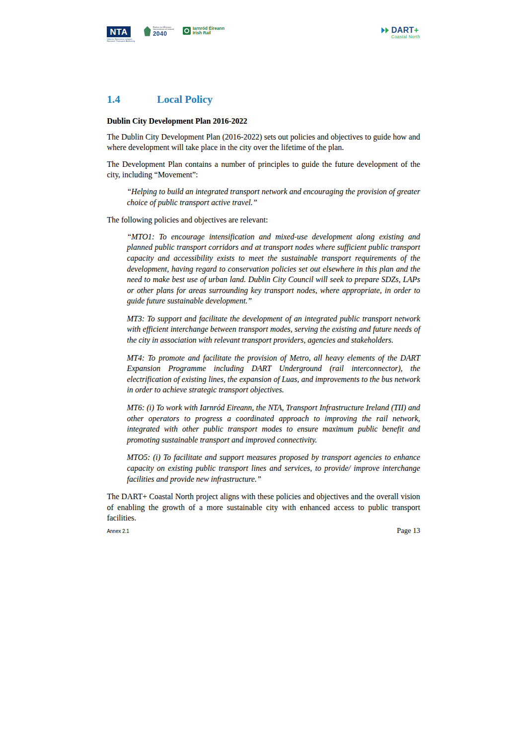NTA
Údarás Náisiúnta Iompair
National Transport Authority
Rialtas na hÉireann
Government of Ireland
2040
Iarnród Éireann
Irish Rail
DART+
Coastal North
1.4 Local Policy
Dublin City Development Plan 2016-2022
The Dublin City Development Plan (2016-2022) sets out policies and objectives to guide how and where development will take place in the city over the lifetime of the plan.
The Development Plan contains a number of principles to guide the future development of the city, including “Movement”:
“Helping to build an integrated transport network and encouraging the provision of greater choice of public transport active travel.”
The following policies and objectives are relevant:
“MTO1: To encourage intensification and mixed-use development along existing and planned public transport corridors and at transport nodes where sufficient public transport capacity and accessibility exists to meet the sustainable transport requirements of the development, having regard to conservation policies set out elsewhere in this plan and the need to make best use of urban land. Dublin City Council will seek to prepare SDZs, LAPs or other plans for areas surrounding key transport nodes, where appropriate, in order to guide future sustainable development.”
MT3: To support and facilitate the development of an integrated public transport network with efficient interchange between transport modes, serving the existing and future needs of the city in association with relevant transport providers, agencies and stakeholders.
MT4: To promote and facilitate the provision of Metro, all heavy elements of the DART Expansion Programme including DART Underground (rail interconnector), the electrification of existing lines, the expansion of Luas, and improvements to the bus network in order to achieve strategic transport objectives.
MT6: (i) To work with Iarnród Eireann, the NTA, Transport Infrastructure Ireland (TII) and other operators to progress a coordinated approach to improving the rail network, integrated with other public transport modes to ensure maximum public benefit and promoting sustainable transport and improved connectivity.
MTO5: (i) To facilitate and support measures proposed by transport agencies to enhance capacity on existing public transport lines and services, to provide/ improve interchange facilities and provide new infrastructure.”
The DART+ Coastal North project aligns with these policies and objectives and the overall vision of enabling the growth of a more sustainable city with enhanced access to public transport facilities.
Annex 2.1
Page 13